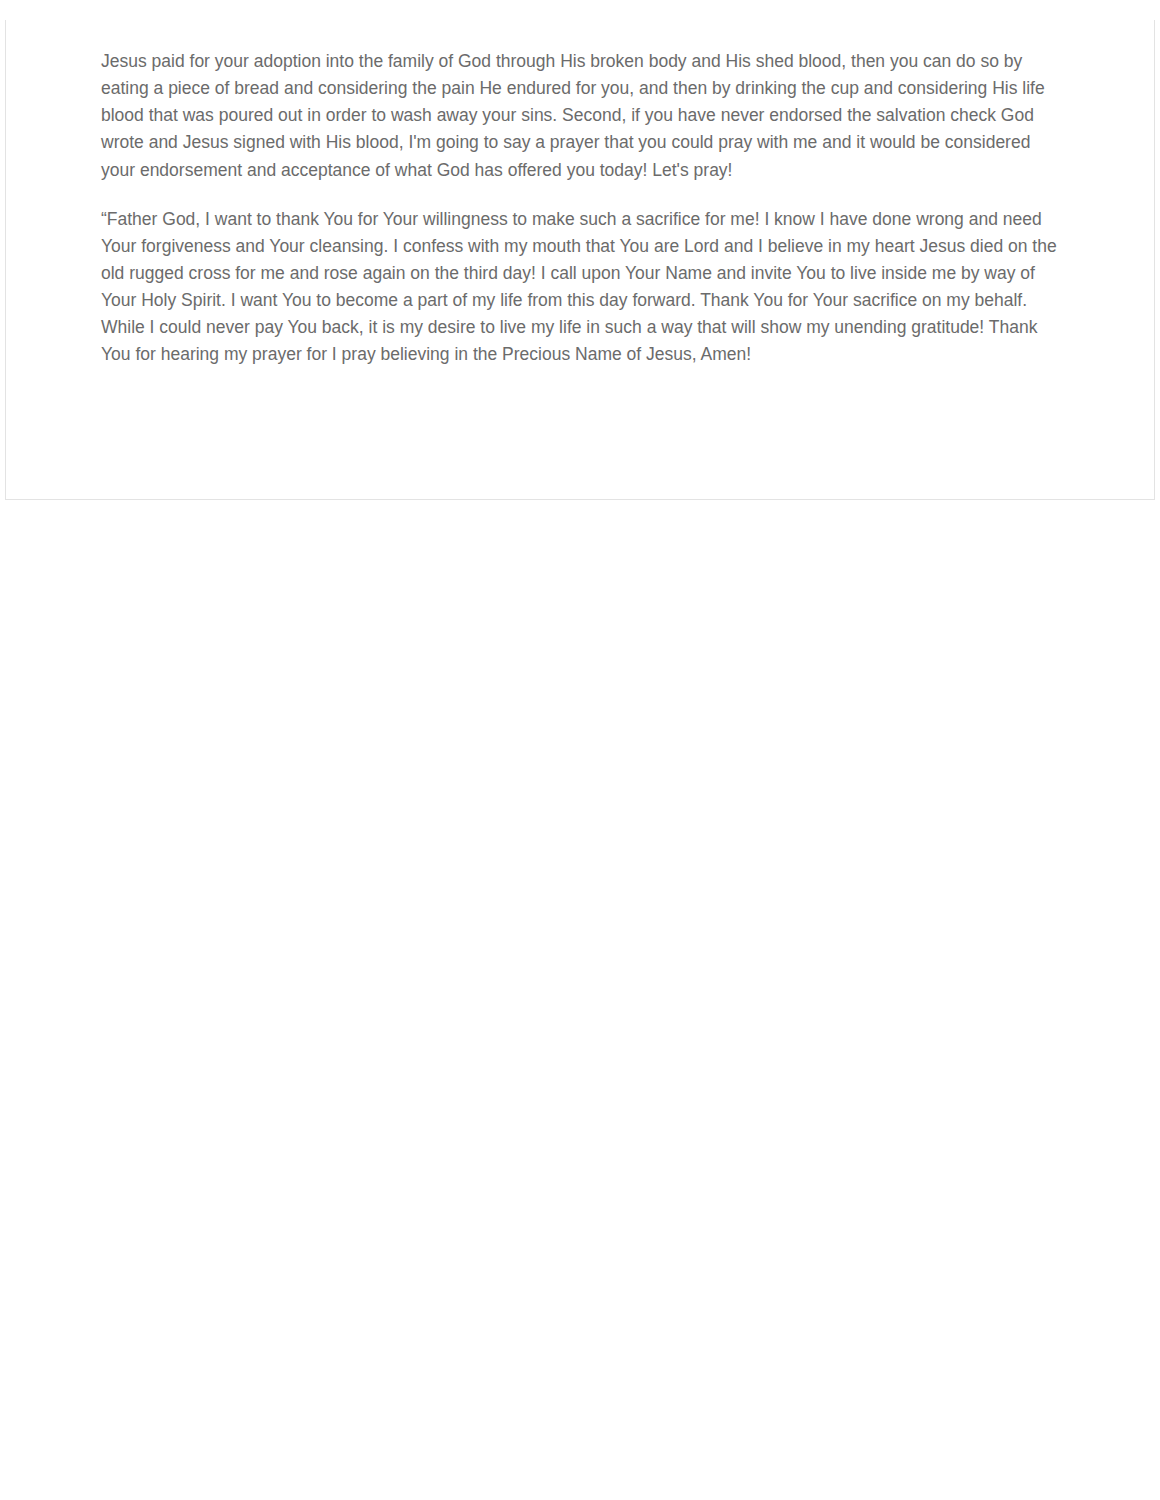Jesus paid for your adoption into the family of God through His broken body and His shed blood, then you can do so by eating a piece of bread and considering the pain He endured for you, and then by drinking the cup and considering His life blood that was poured out in order to wash away your sins. Second, if you have never endorsed the salvation check God wrote and Jesus signed with His blood, I'm going to say a prayer that you could pray with me and it would be considered your endorsement and acceptance of what God has offered you today! Let's pray!
“Father God, I want to thank You for Your willingness to make such a sacrifice for me! I know I have done wrong and need Your forgiveness and Your cleansing. I confess with my mouth that You are Lord and I believe in my heart Jesus died on the old rugged cross for me and rose again on the third day! I call upon Your Name and invite You to live inside me by way of Your Holy Spirit. I want You to become a part of my life from this day forward. Thank You for Your sacrifice on my behalf. While I could never pay You back, it is my desire to live my life in such a way that will show my unending gratitude! Thank You for hearing my prayer for I pray believing in the Precious Name of Jesus, Amen!